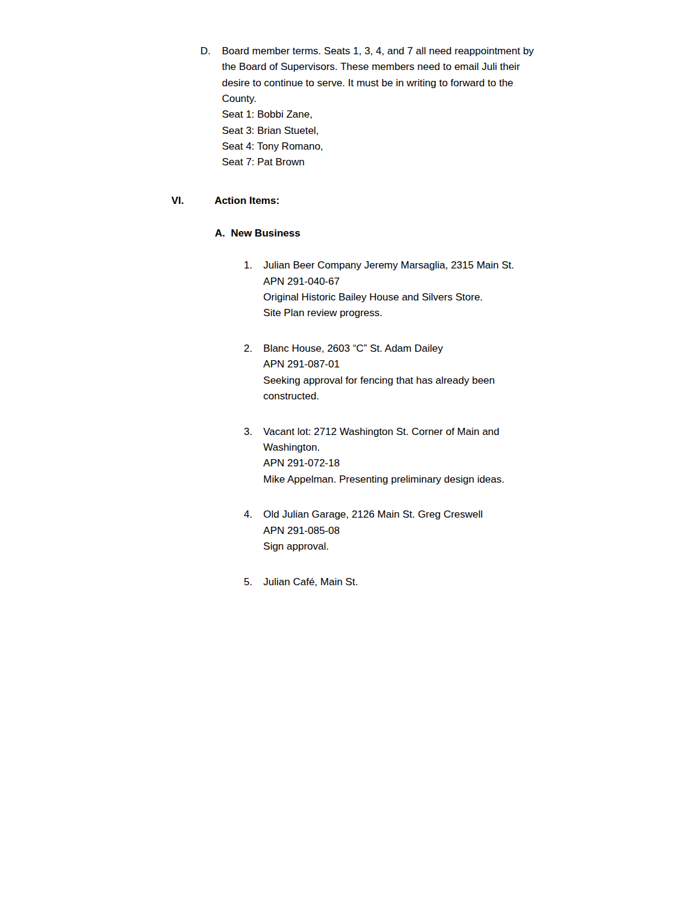D.
Board member terms. Seats 1, 3, 4, and 7 all need reappointment by the Board of Supervisors. These members need to email Juli their desire to continue to serve. It must be in writing to forward to the County.
Seat 1: Bobbi Zane,
Seat 3: Brian Stuetel,
Seat 4: Tony Romano,
Seat 7: Pat Brown
VI. Action Items:
A. New Business
1.
Julian Beer Company Jeremy Marsaglia, 2315 Main St.
APN 291-040-67
Original Historic Bailey House and Silvers Store.
Site Plan review progress.
2.
Blanc House, 2603 “C” St. Adam Dailey
APN 291-087-01
Seeking approval for fencing that has already been constructed.
3.
Vacant lot: 2712 Washington St. Corner of Main and Washington.
APN 291-072-18
Mike Appelman. Presenting preliminary design ideas.
4.
Old Julian Garage, 2126 Main St. Greg Creswell
APN 291-085-08
Sign approval.
5.
Julian Café, Main St.